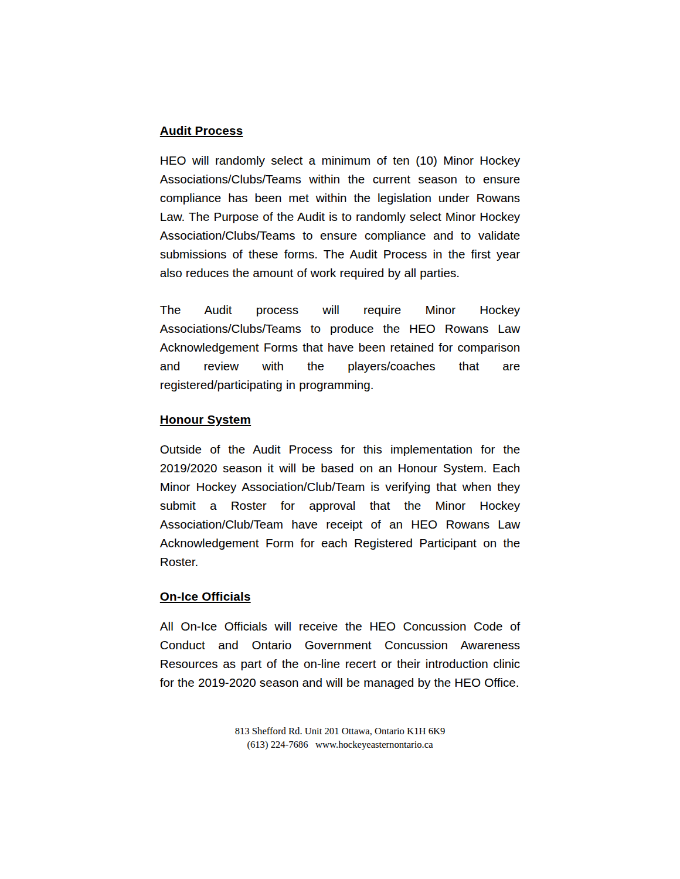Audit Process
HEO will randomly select a minimum of ten (10) Minor Hockey Associations/Clubs/Teams within the current season to ensure compliance has been met within the legislation under Rowans Law. The Purpose of the Audit is to randomly select Minor Hockey Association/Clubs/Teams to ensure compliance and to validate submissions of these forms. The Audit Process in the first year also reduces the amount of work required by all parties.
The Audit process will require Minor Hockey Associations/Clubs/Teams to produce the HEO Rowans Law Acknowledgement Forms that have been retained for comparison and review with the players/coaches that are registered/participating in programming.
Honour System
Outside of the Audit Process for this implementation for the 2019/2020 season it will be based on an Honour System. Each Minor Hockey Association/Club/Team is verifying that when they submit a Roster for approval that the Minor Hockey Association/Club/Team have receipt of an HEO Rowans Law Acknowledgement Form for each Registered Participant on the Roster.
On-Ice Officials
All On-Ice Officials will receive the HEO Concussion Code of Conduct and Ontario Government Concussion Awareness Resources as part of the on-line recert or their introduction clinic for the 2019-2020 season and will be managed by the HEO Office.
813 Shefford Rd. Unit 201 Ottawa, Ontario K1H 6K9
(613) 224-7686 www.hockeyeasternontario.ca